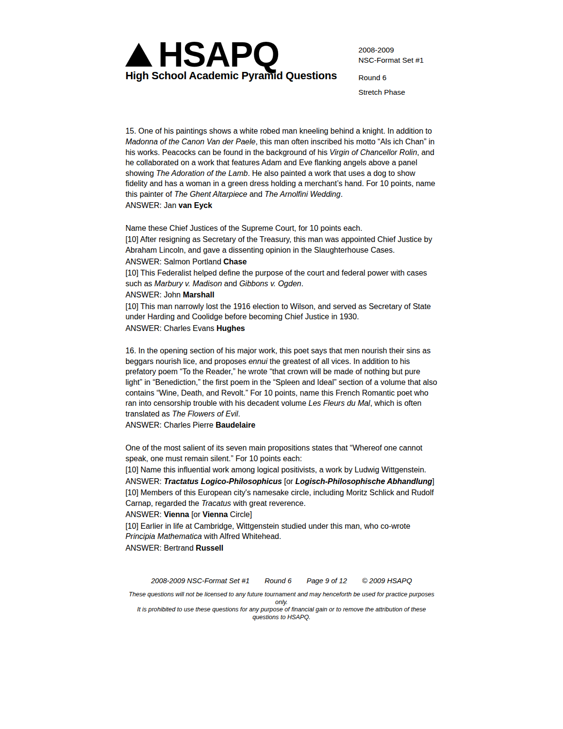HSAPQ
High School Academic Pyramid Questions
2008-2009
NSC-Format Set #1
Round 6
Stretch Phase
15. One of his paintings shows a white robed man kneeling behind a knight. In addition to Madonna of the Canon Van der Paele, this man often inscribed his motto “Als ich Chan” in his works. Peacocks can be found in the background of his Virgin of Chancellor Rolin, and he collaborated on a work that features Adam and Eve flanking angels above a panel showing The Adoration of the Lamb. He also painted a work that uses a dog to show fidelity and has a woman in a green dress holding a merchant’s hand. For 10 points, name this painter of The Ghent Altarpiece and The Arnolfini Wedding.
ANSWER: Jan van Eyck
Name these Chief Justices of the Supreme Court, for 10 points each.
[10] After resigning as Secretary of the Treasury, this man was appointed Chief Justice by Abraham Lincoln, and gave a dissenting opinion in the Slaughterhouse Cases.
ANSWER: Salmon Portland Chase
[10] This Federalist helped define the purpose of the court and federal power with cases such as Marbury v. Madison and Gibbons v. Ogden.
ANSWER: John Marshall
[10] This man narrowly lost the 1916 election to Wilson, and served as Secretary of State under Harding and Coolidge before becoming Chief Justice in 1930.
ANSWER: Charles Evans Hughes
16. In the opening section of his major work, this poet says that men nourish their sins as beggars nourish lice, and proposes ennui the greatest of all vices. In addition to his prefatory poem “To the Reader,” he wrote “that crown will be made of nothing but pure light” in “Benediction,” the first poem in the “Spleen and Ideal” section of a volume that also contains “Wine, Death, and Revolt.” For 10 points, name this French Romantic poet who ran into censorship trouble with his decadent volume Les Fleurs du Mal, which is often translated as The Flowers of Evil.
ANSWER: Charles Pierre Baudelaire
One of the most salient of its seven main propositions states that “Whereof one cannot speak, one must remain silent.” For 10 points each:
[10] Name this influential work among logical positivists, a work by Ludwig Wittgenstein.
ANSWER: Tractatus Logico-Philosophicus [or Logisch-Philosophische Abhandlung]
[10] Members of this European city's namesake circle, including Moritz Schlick and Rudolf Carnap, regarded the Tracatus with great reverence.
ANSWER: Vienna [or Vienna Circle]
[10] Earlier in life at Cambridge, Wittgenstein studied under this man, who co-wrote Principia Mathematica with Alfred Whitehead.
ANSWER: Bertrand Russell
2008-2009 NSC-Format Set #1 Round 6 Page 9 of 12 © 2009 HSAPQ
These questions will not be licensed to any future tournament and may henceforth be used for practice purposes only.
It is prohibited to use these questions for any purpose of financial gain or to remove the attribution of these questions to HSAPQ.